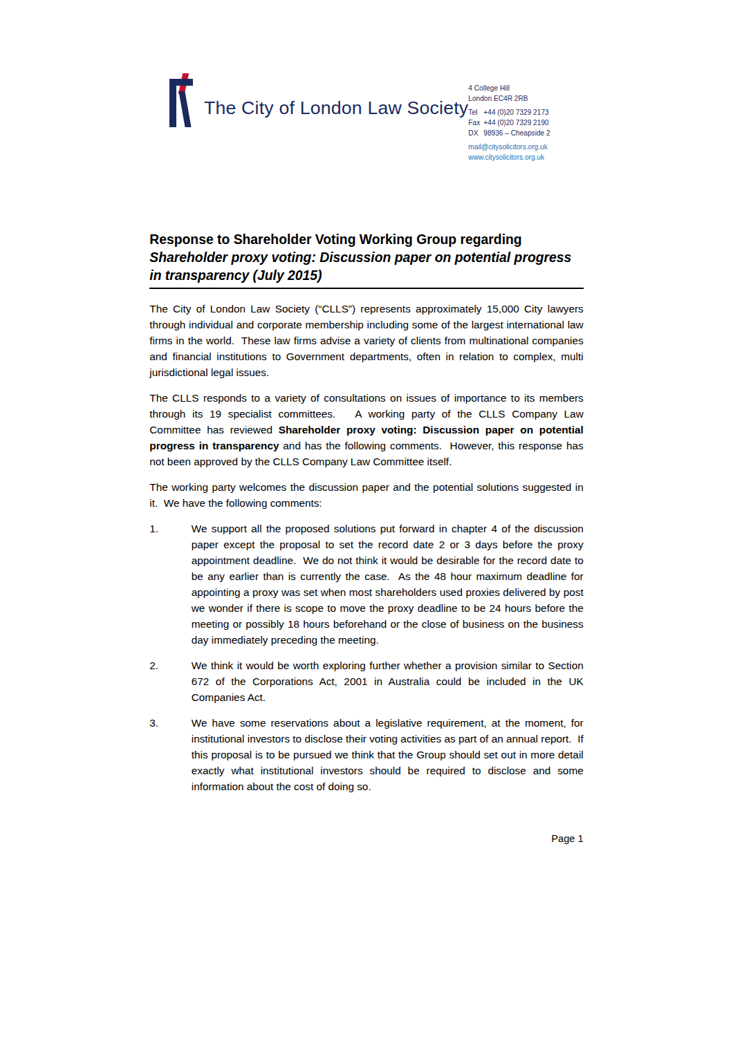The City of London Law Society
4 College Hill
London EC4R 2RB
Tel+44 (0)20 7329 2173
Fax+44 (0)20 7329 2190
DX98936 – Cheapside 2
mail@citysolicitors.org.uk www.citysolicitors.org.uk
Response to Shareholder Voting Working Group regarding Shareholder proxy voting: Discussion paper on potential progress in transparency (July 2015)
The City of London Law Society (“CLLS”) represents approximately 15,000 City lawyers through individual and corporate membership including some of the largest international law firms in the world. These law firms advise a variety of clients from multinational companies and financial institutions to Government departments, often in relation to complex, multi jurisdictional legal issues.
The CLLS responds to a variety of consultations on issues of importance to its members through its 19 specialist committees. A working party of the CLLS Company Law Committee has reviewed Shareholder proxy voting: Discussion paper on potential progress in transparency and has the following comments. However, this response has not been approved by the CLLS Company Law Committee itself.
The working party welcomes the discussion paper and the potential solutions suggested in it. We have the following comments:
We support all the proposed solutions put forward in chapter 4 of the discussion paper except the proposal to set the record date 2 or 3 days before the proxy appointment deadline. We do not think it would be desirable for the record date to be any earlier than is currently the case. As the 48 hour maximum deadline for appointing a proxy was set when most shareholders used proxies delivered by post we wonder if there is scope to move the proxy deadline to be 24 hours before the meeting or possibly 18 hours beforehand or the close of business on the business day immediately preceding the meeting.
We think it would be worth exploring further whether a provision similar to Section 672 of the Corporations Act, 2001 in Australia could be included in the UK Companies Act.
We have some reservations about a legislative requirement, at the moment, for institutional investors to disclose their voting activities as part of an annual report. If this proposal is to be pursued we think that the Group should set out in more detail exactly what institutional investors should be required to disclose and some information about the cost of doing so.
Page 1